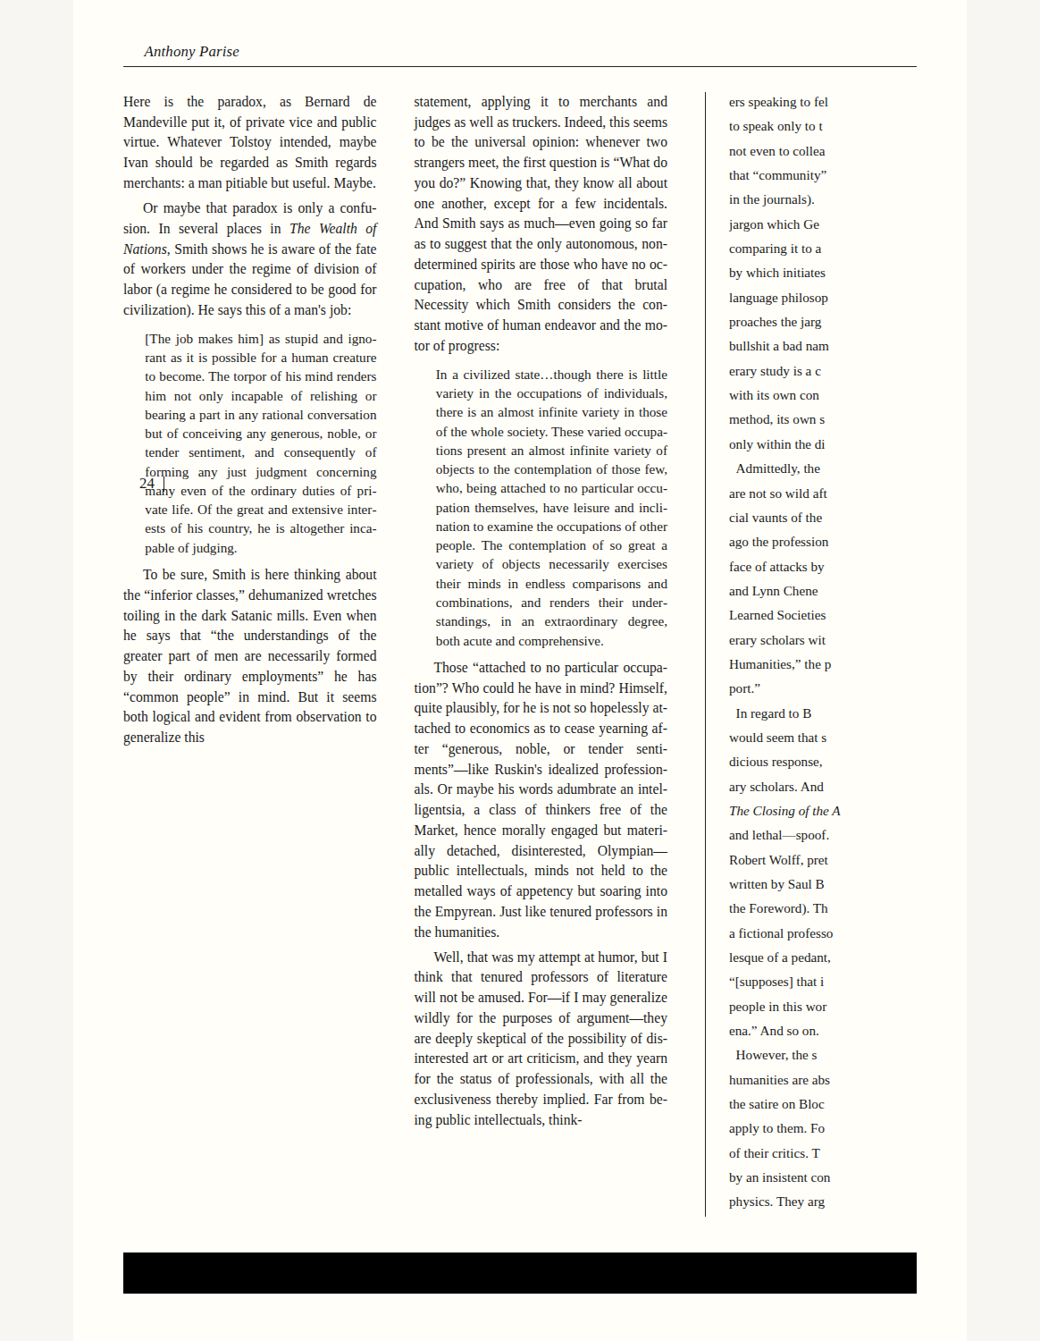Anthony Parise
24
Here is the paradox, as Bernard de Mandeville put it, of private vice and public virtue. Whatever Tolstoy intended, maybe Ivan should be regarded as Smith regards merchants: a man pitiable but useful. Maybe.
Or maybe that paradox is only a confusion. In several places in The Wealth of Nations, Smith shows he is aware of the fate of workers under the regime of division of labor (a regime he considered to be good for civilization). He says this of a man's job:
[The job makes him] as stupid and ignorant as it is possible for a human creature to become. The torpor of his mind renders him not only incapable of relishing or bearing a part in any rational conversation but of conceiving any generous, noble, or tender sentiment, and consequently of forming any just judgment concerning many even of the ordinary duties of private life. Of the great and extensive interests of his country, he is altogether incapable of judging.
To be sure, Smith is here thinking about the “inferior classes,” dehumanized wretches toiling in the dark Satanic mills. Even when he says that “the understandings of the greater part of men are necessarily formed by their ordinary employments” he has “common people” in mind. But it seems both logical and evident from observation to generalize this
statement, applying it to merchants and judges as well as truckers. Indeed, this seems to be the universal opinion: whenever two strangers meet, the first question is “What do you do?” Knowing that, they know all about one another, except for a few incidentals. And Smith says as much—even going so far as to suggest that the only autonomous, non-determined spirits are those who have no occupation, who are free of that brutal Necessity which Smith considers the constant motive of human endeavor and the motor of progress:
In a civilized state…though there is little variety in the occupations of individuals, there is an almost infinite variety in those of the whole society. These varied occupations present an almost infinite variety of objects to the contemplation of those few, who, being attached to no particular occupation themselves, have leisure and inclination to examine the occupations of other people. The contemplation of so great a variety of objects necessarily exercises their minds in endless comparisons and combinations, and renders their understandings, in an extraordinary degree, both acute and comprehensive.
Those “attached to no particular occupation”? Who could he have in mind? Himself, quite plausibly, for he is not so hopelessly attached to economics as to cease yearning after “generous, noble, or tender sentiments”—like Ruskin's idealized professionals. Or maybe his words adumbrate an intelligentsia, a class of thinkers free of the Market, hence morally engaged but materially detached, disinterested, Olympian—public intellectuals, minds not held to the metalled ways of appetency but soaring into the Empyrean. Just like tenured professors in the humanities.
Well, that was my attempt at humor, but I think that tenured professors of literature will not be amused. For—if I may generalize wildly for the purposes of argument—they are deeply skeptical of the possibility of disinterested art or art criticism, and they yearn for the status of professionals, with all the exclusiveness thereby implied. Far from being public intellectuals, think-
ers speaking to fel
to speak only to t
not even to collea
that “community”
in the journals).
jargon which Ge
comparing it to a
by which initiates
language philosop
proaches the jarg
bullshit a bad nam
erary study is a c
with its own con
method, its own s
only within the di
Admittedly, the
are not so wild aft
cial vaunts of the
ago the profession
face of attacks by
and Lynn Chene
Learned Societies
erary scholars wit
Humanities,” the p
port.”
In regard to B
would seem that s
dicious response,
ary scholars. And
The Closing of the A
and lethal—spoof.
Robert Wolff, pret
written by Saul B
the Foreword). Th
a fictional professo
lesque of a pedant,
“[supposes] that i
people in this wor
ena.” And so on.
However, the s
humanities are abs
the satire on Bloc
apply to them. Fo
of their critics. T
by an insistent con
physics. They arg